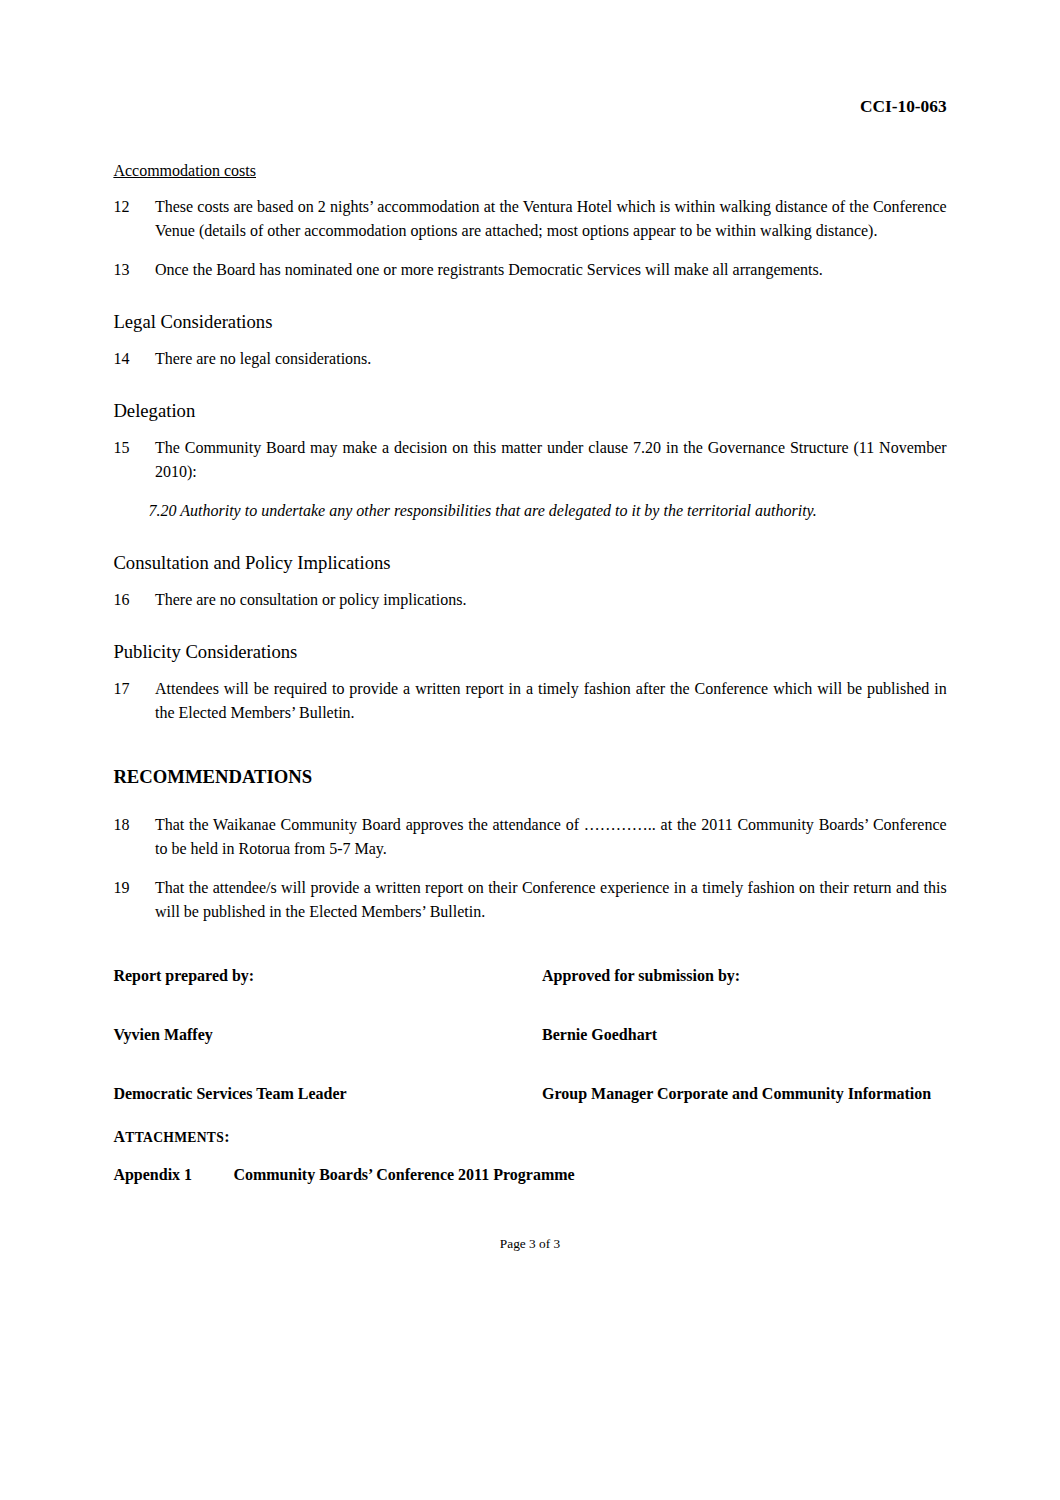CCI-10-063
Accommodation costs
12 These costs are based on 2 nights’ accommodation at the Ventura Hotel which is within walking distance of the Conference Venue (details of other accommodation options are attached; most options appear to be within walking distance).
13 Once the Board has nominated one or more registrants Democratic Services will make all arrangements.
Legal Considerations
14 There are no legal considerations.
Delegation
15 The Community Board may make a decision on this matter under clause 7.20 in the Governance Structure (11 November 2010):
7.20 Authority to undertake any other responsibilities that are delegated to it by the territorial authority.
Consultation and Policy Implications
16 There are no consultation or policy implications.
Publicity Considerations
17 Attendees will be required to provide a written report in a timely fashion after the Conference which will be published in the Elected Members’ Bulletin.
RECOMMENDATIONS
18 That the Waikanae Community Board approves the attendance of ………….. at the 2011 Community Boards’ Conference to be held in Rotorua from 5-7 May.
19 That the attendee/s will provide a written report on their Conference experience in a timely fashion on their return and this will be published in the Elected Members’ Bulletin.
Report prepared by:
Vyvien Maffey
Democratic Services Team Leader
Approved for submission by:
Bernie Goedhart
Group Manager Corporate and Community Information
ATTACHMENTS:
Appendix 1 Community Boards’ Conference 2011 Programme
Page 3 of 3